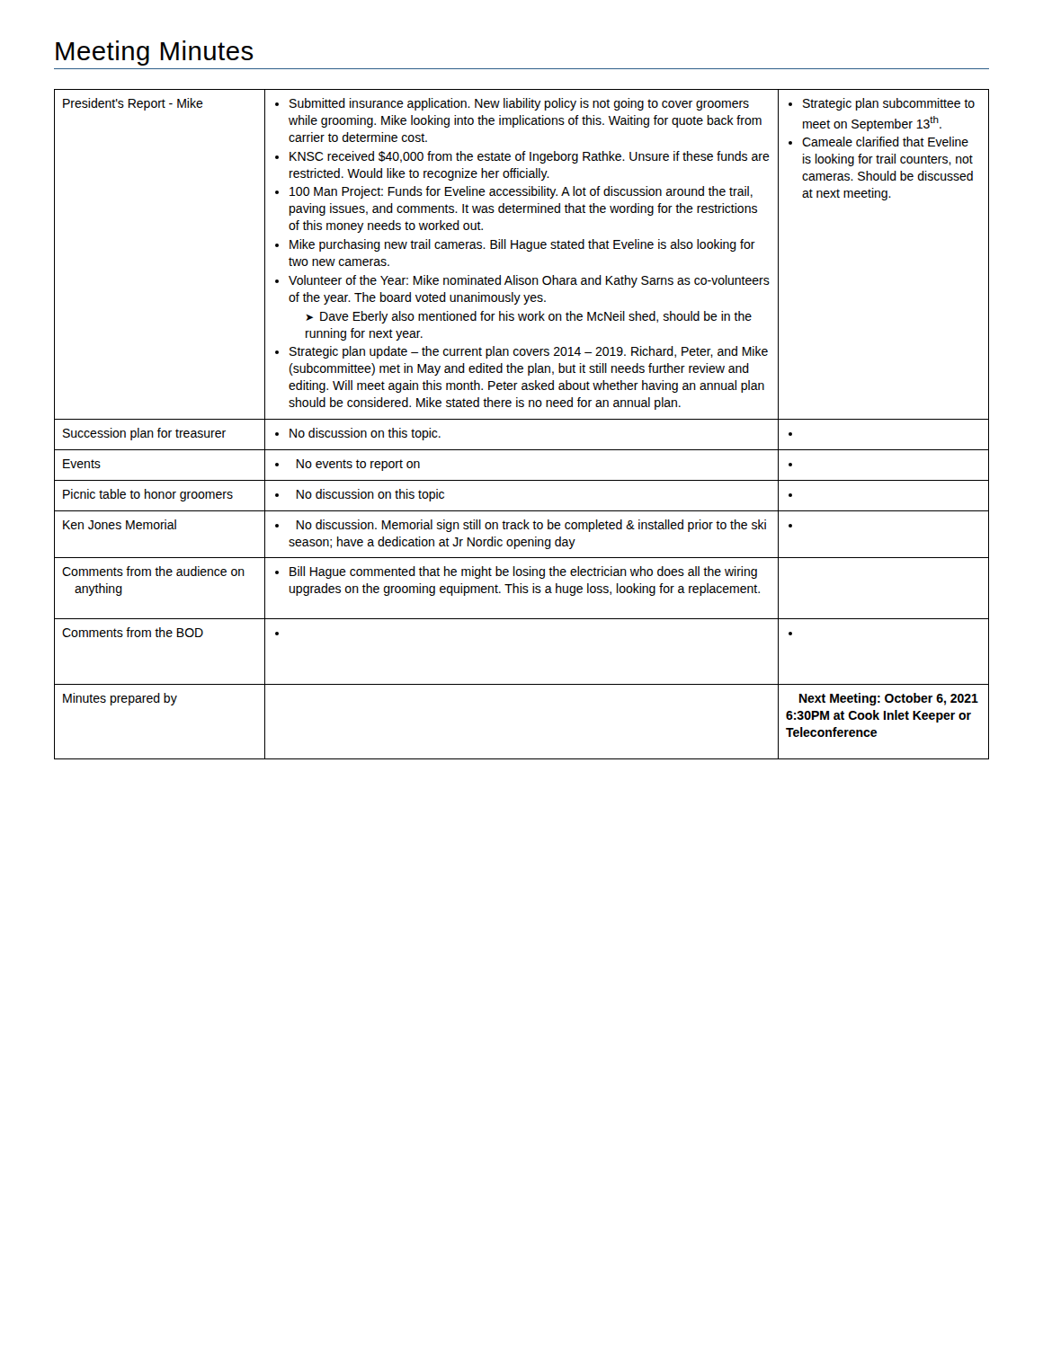Meeting Minutes
| President's Report - Mike | Submitted insurance application. New liability policy is not going to cover groomers while grooming. Mike looking into the implications of this. Waiting for quote back from carrier to determine cost. KNSC received $40,000 from the estate of Ingeborg Rathke. Unsure if these funds are restricted. Would like to recognize her officially. 100 Man Project: Funds for Eveline accessibility. A lot of discussion around the trail, paving issues, and comments. It was determined that the wording for the restrictions of this money needs to worked out. Mike purchasing new trail cameras. Bill Hague stated that Eveline is also looking for two new cameras. Volunteer of the Year: Mike nominated Alison Ohara and Kathy Sarns as co-volunteers of the year. The board voted unanimously yes. Dave Eberly also mentioned for his work on the McNeil shed, should be in the running for next year. Strategic plan update – the current plan covers 2014 – 2019. Richard, Peter, and Mike (subcommittee) met in May and edited the plan, but it still needs further review and editing. Will meet again this month. Peter asked about whether having an annual plan should be considered. Mike stated there is no need for an annual plan. | Strategic plan subcommittee to meet on September 13 th . Cameale clarified that Eveline is looking for trail counters, not cameras. Should be discussed at next meeting. |
| Succession plan for treasurer | No discussion on this topic. | |
| Events | No events to report on | |
| Picnic table to honor groomers | No discussion on this topic | |
| Ken Jones Memorial | No discussion. Memorial sign still on track to be completed & installed prior to the ski season; have a dedication at Jr Nordic opening day | |
| Comments from the audience on anything | Bill Hague commented that he might be losing the electrician who does all the wiring upgrades on the grooming equipment. This is a huge loss, looking for a replacement. | |
| Comments from the BOD | | |
| Minutes prepared by | | Next Meeting: October 6, 2021 6:30PM at Cook Inlet Keeper or Teleconference |